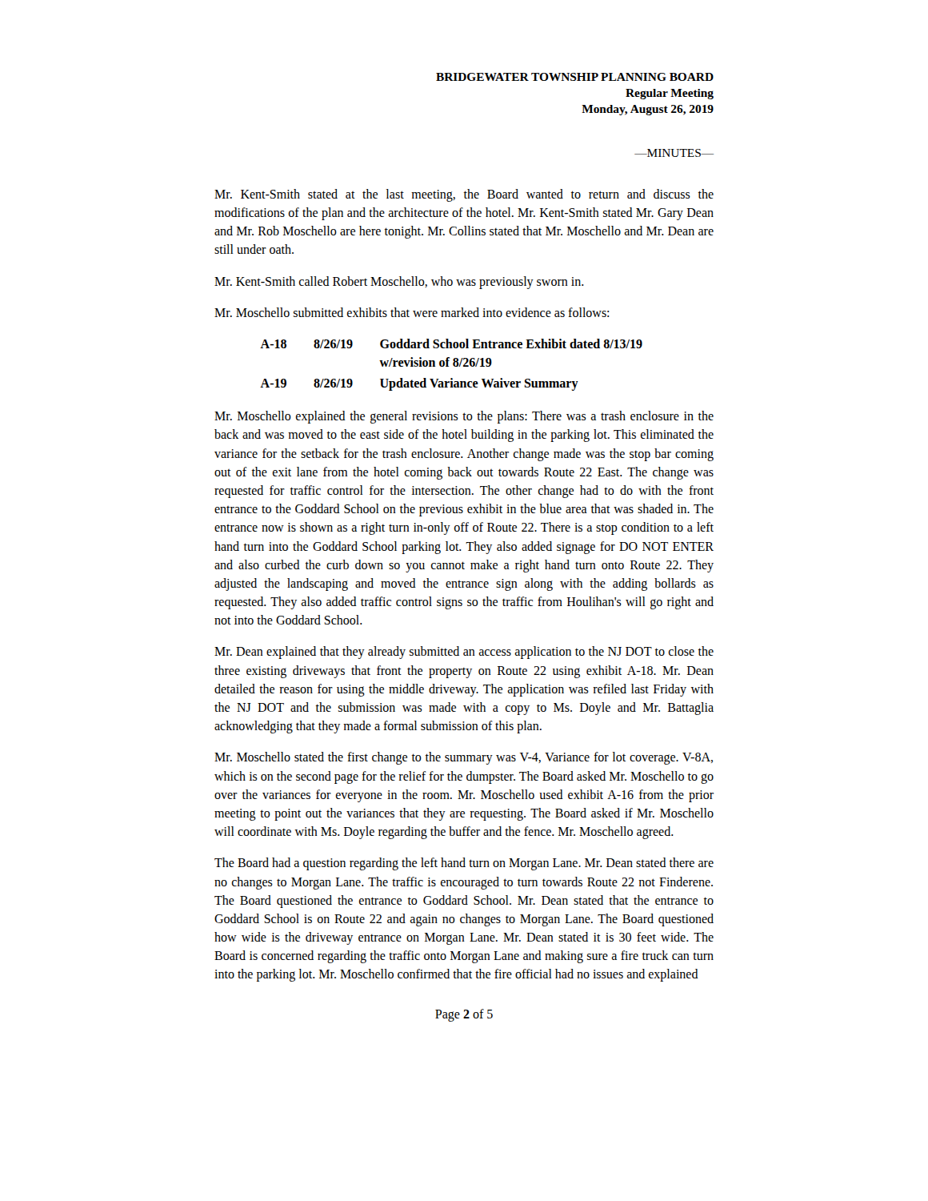BRIDGEWATER TOWNSHIP PLANNING BOARD
Regular Meeting
Monday, August 26, 2019
—MINUTES—
Mr. Kent-Smith stated at the last meeting, the Board wanted to return and discuss the modifications of the plan and the architecture of the hotel. Mr. Kent-Smith stated Mr. Gary Dean and Mr. Rob Moschello are here tonight. Mr. Collins stated that Mr. Moschello and Mr. Dean are still under oath.
Mr. Kent-Smith called Robert Moschello, who was previously sworn in.
Mr. Moschello submitted exhibits that were marked into evidence as follows:
| A-18 | 8/26/19 | Goddard School Entrance Exhibit dated 8/13/19 w/revision of 8/26/19 |
| A-19 | 8/26/19 | Updated Variance Waiver Summary |
Mr. Moschello explained the general revisions to the plans: There was a trash enclosure in the back and was moved to the east side of the hotel building in the parking lot. This eliminated the variance for the setback for the trash enclosure. Another change made was the stop bar coming out of the exit lane from the hotel coming back out towards Route 22 East. The change was requested for traffic control for the intersection. The other change had to do with the front entrance to the Goddard School on the previous exhibit in the blue area that was shaded in. The entrance now is shown as a right turn in-only off of Route 22. There is a stop condition to a left hand turn into the Goddard School parking lot. They also added signage for DO NOT ENTER and also curbed the curb down so you cannot make a right hand turn onto Route 22. They adjusted the landscaping and moved the entrance sign along with the adding bollards as requested. They also added traffic control signs so the traffic from Houlihan's will go right and not into the Goddard School.
Mr. Dean explained that they already submitted an access application to the NJ DOT to close the three existing driveways that front the property on Route 22 using exhibit A-18. Mr. Dean detailed the reason for using the middle driveway. The application was refiled last Friday with the NJ DOT and the submission was made with a copy to Ms. Doyle and Mr. Battaglia acknowledging that they made a formal submission of this plan.
Mr. Moschello stated the first change to the summary was V-4, Variance for lot coverage. V-8A, which is on the second page for the relief for the dumpster. The Board asked Mr. Moschello to go over the variances for everyone in the room. Mr. Moschello used exhibit A-16 from the prior meeting to point out the variances that they are requesting. The Board asked if Mr. Moschello will coordinate with Ms. Doyle regarding the buffer and the fence. Mr. Moschello agreed.
The Board had a question regarding the left hand turn on Morgan Lane. Mr. Dean stated there are no changes to Morgan Lane. The traffic is encouraged to turn towards Route 22 not Finderene. The Board questioned the entrance to Goddard School. Mr. Dean stated that the entrance to Goddard School is on Route 22 and again no changes to Morgan Lane. The Board questioned how wide is the driveway entrance on Morgan Lane. Mr. Dean stated it is 30 feet wide. The Board is concerned regarding the traffic onto Morgan Lane and making sure a fire truck can turn into the parking lot. Mr. Moschello confirmed that the fire official had no issues and explained
Page 2 of 5